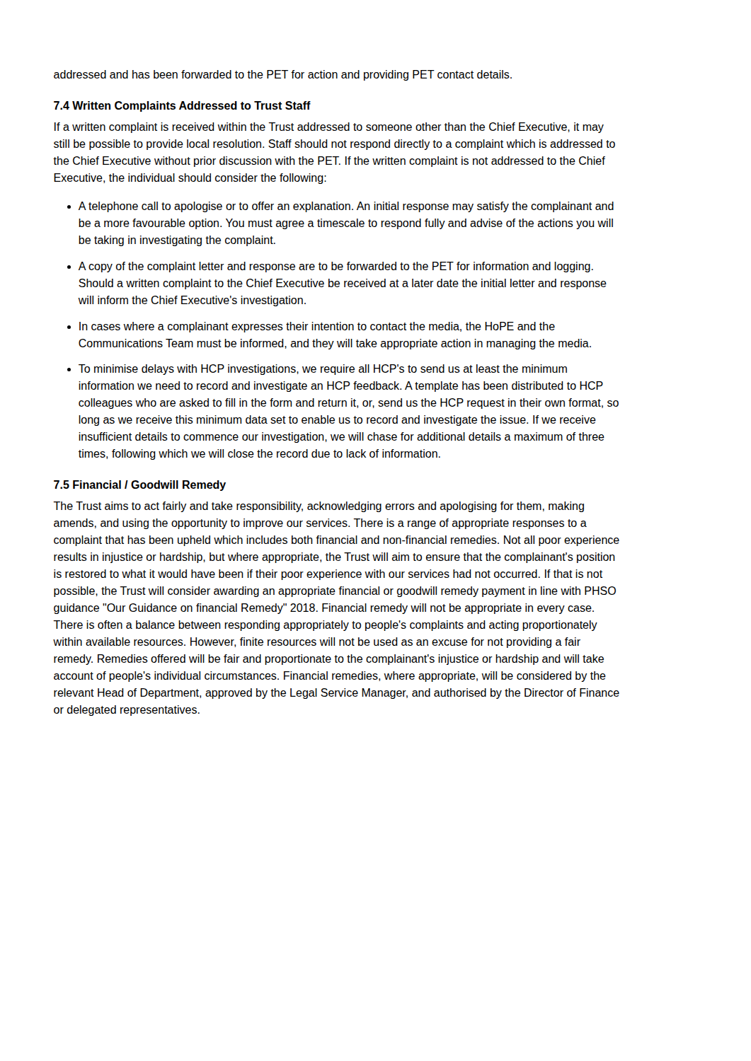addressed and has been forwarded to the PET for action and providing PET contact details.
7.4 Written Complaints Addressed to Trust Staff
If a written complaint is received within the Trust addressed to someone other than the Chief Executive, it may still be possible to provide local resolution. Staff should not respond directly to a complaint which is addressed to the Chief Executive without prior discussion with the PET. If the written complaint is not addressed to the Chief Executive, the individual should consider the following:
A telephone call to apologise or to offer an explanation. An initial response may satisfy the complainant and be a more favourable option. You must agree a timescale to respond fully and advise of the actions you will be taking in investigating the complaint.
A copy of the complaint letter and response are to be forwarded to the PET for information and logging. Should a written complaint to the Chief Executive be received at a later date the initial letter and response will inform the Chief Executive's investigation.
In cases where a complainant expresses their intention to contact the media, the HoPE and the Communications Team must be informed, and they will take appropriate action in managing the media.
To minimise delays with HCP investigations, we require all HCP's to send us at least the minimum information we need to record and investigate an HCP feedback. A template has been distributed to HCP colleagues who are asked to fill in the form and return it, or, send us the HCP request in their own format, so long as we receive this minimum data set to enable us to record and investigate the issue. If we receive insufficient details to commence our investigation, we will chase for additional details a maximum of three times, following which we will close the record due to lack of information.
7.5 Financial / Goodwill Remedy
The Trust aims to act fairly and take responsibility, acknowledging errors and apologising for them, making amends, and using the opportunity to improve our services. There is a range of appropriate responses to a complaint that has been upheld which includes both financial and non-financial remedies. Not all poor experience results in injustice or hardship, but where appropriate, the Trust will aim to ensure that the complainant's position is restored to what it would have been if their poor experience with our services had not occurred. If that is not possible, the Trust will consider awarding an appropriate financial or goodwill remedy payment in line with PHSO guidance "Our Guidance on financial Remedy" 2018. Financial remedy will not be appropriate in every case. There is often a balance between responding appropriately to people's complaints and acting proportionately within available resources. However, finite resources will not be used as an excuse for not providing a fair remedy. Remedies offered will be fair and proportionate to the complainant's injustice or hardship and will take account of people's individual circumstances. Financial remedies, where appropriate, will be considered by the relevant Head of Department, approved by the Legal Service Manager, and authorised by the Director of Finance or delegated representatives.